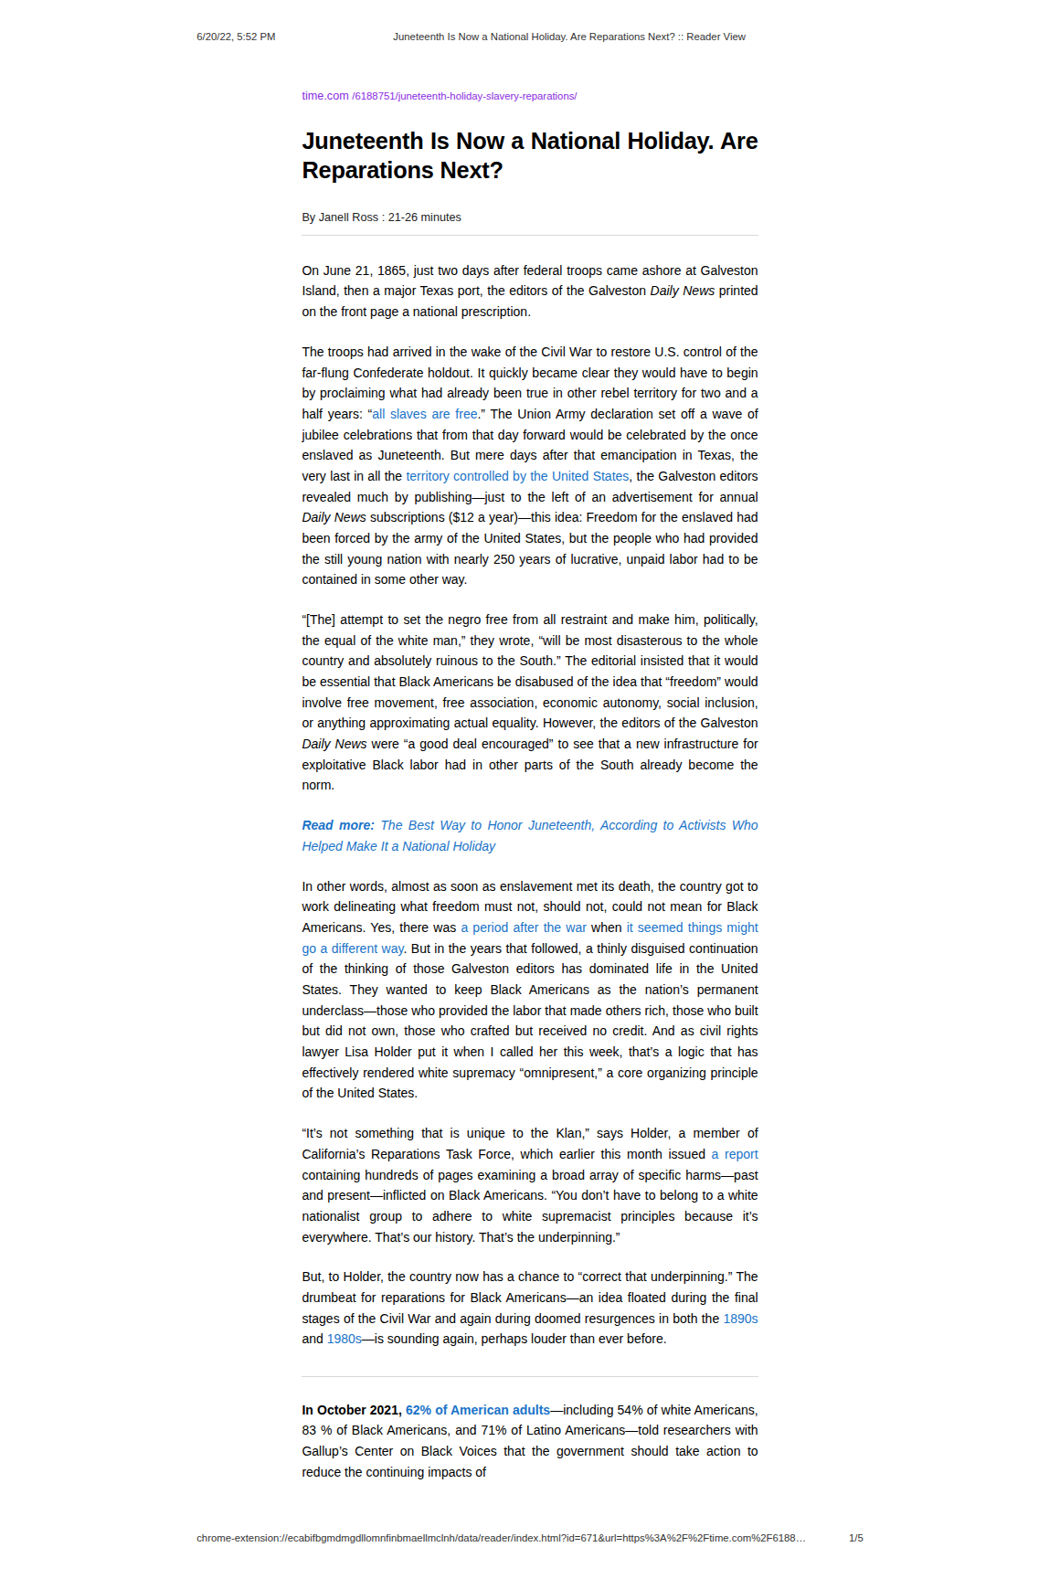6/20/22, 5:52 PM
Juneteenth Is Now a National Holiday. Are Reparations Next? :: Reader View
time.com /6188751/juneteenth-holiday-slavery-reparations/
Juneteenth Is Now a National Holiday. Are Reparations Next?
By Janell Ross : 21-26 minutes
On June 21, 1865, just two days after federal troops came ashore at Galveston Island, then a major Texas port, the editors of the Galveston Daily News printed on the front page a national prescription.
The troops had arrived in the wake of the Civil War to restore U.S. control of the far-flung Confederate holdout. It quickly became clear they would have to begin by proclaiming what had already been true in other rebel territory for two and a half years: “all slaves are free.” The Union Army declaration set off a wave of jubilee celebrations that from that day forward would be celebrated by the once enslaved as Juneteenth. But mere days after that emancipation in Texas, the very last in all the territory controlled by the United States, the Galveston editors revealed much by publishing—just to the left of an advertisement for annual Daily News subscriptions ($12 a year)—this idea: Freedom for the enslaved had been forced by the army of the United States, but the people who had provided the still young nation with nearly 250 years of lucrative, unpaid labor had to be contained in some other way.
“[The] attempt to set the negro free from all restraint and make him, politically, the equal of the white man,” they wrote, “will be most disasterous to the whole country and absolutely ruinous to the South.” The editorial insisted that it would be essential that Black Americans be disabused of the idea that “freedom” would involve free movement, free association, economic autonomy, social inclusion, or anything approximating actual equality. However, the editors of the Galveston Daily News were “a good deal encouraged” to see that a new infrastructure for exploitative Black labor had in other parts of the South already become the norm.
Read more: The Best Way to Honor Juneteenth, According to Activists Who Helped Make It a National Holiday
In other words, almost as soon as enslavement met its death, the country got to work delineating what freedom must not, should not, could not mean for Black Americans. Yes, there was a period after the war when it seemed things might go a different way. But in the years that followed, a thinly disguised continuation of the thinking of those Galveston editors has dominated life in the United States. They wanted to keep Black Americans as the nation’s permanent underclass—those who provided the labor that made others rich, those who built but did not own, those who crafted but received no credit. And as civil rights lawyer Lisa Holder put it when I called her this week, that’s a logic that has effectively rendered white supremacy “omnipresent,” a core organizing principle of the United States.
“It’s not something that is unique to the Klan,” says Holder, a member of California’s Reparations Task Force, which earlier this month issued a report containing hundreds of pages examining a broad array of specific harms—past and present—inflicted on Black Americans. “You don’t have to belong to a white nationalist group to adhere to white supremacist principles because it’s everywhere. That’s our history. That’s the underpinning.”
But, to Holder, the country now has a chance to “correct that underpinning.” The drumbeat for reparations for Black Americans—an idea floated during the final stages of the Civil War and again during doomed resurgences in both the 1890s and 1980s—is sounding again, perhaps louder than ever before.
In October 2021, 62% of American adults—including 54% of white Americans, 83 % of Black Americans, and 71% of Latino Americans—told researchers with Gallup’s Center on Black Voices that the government should take action to reduce the continuing impacts of
chrome-extension://ecabifbgmdmgdllomnfinbmaellmclnh/data/reader/index.html?id=671&url=https%3A%2F%2Ftime.com%2F6188751%2Fjuneteenth-holiday-slav…
1/5